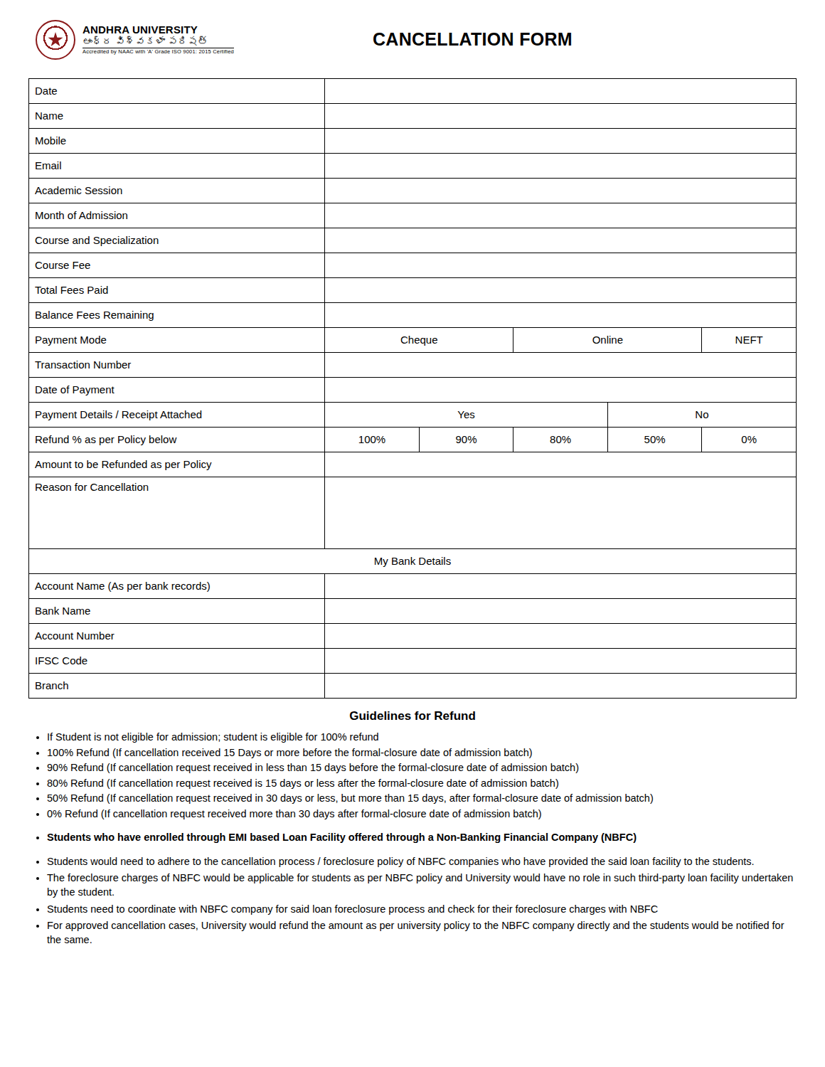ANDHRA UNIVERSITY
ఆంధ్ర విశ్వకళా పరిషత్
Accredited by NAAC with 'A' Grade ISO 9001: 2015 Certified
CANCELLATION FORM
| Date | |
| Name | |
| Mobile | |
| Email | |
| Academic Session | |
| Month of Admission | |
| Course and Specialization | |
| Course Fee | |
| Total Fees Paid | |
| Balance Fees Remaining | |
| Payment Mode | Cheque | Online | NEFT |
| Transaction Number | |
| Date of Payment | |
| Payment Details / Receipt Attached | Yes | No |
| Refund % as per Policy below | 100% | 90% | 80% | 50% | 0% |
| Amount to be Refunded as per Policy | |
| Reason for Cancellation | |
| My Bank Details |
| Account Name (As per bank records) | |
| Bank Name | |
| Account Number | |
| IFSC Code | |
| Branch | |
Guidelines for Refund
If Student is not eligible for admission; student is eligible for 100% refund
100% Refund (If cancellation received 15 Days or more before the formal-closure date of admission batch)
90% Refund (If cancellation request received in less than 15 days before the formal-closure date of admission batch)
80% Refund (If cancellation request received is 15 days or less after the formal-closure date of admission batch)
50% Refund (If cancellation request received in 30 days or less, but more than 15 days, after formal-closure date of admission batch)
0% Refund (If cancellation request received more than 30 days after formal-closure date of admission batch)
Students who have enrolled through EMI based Loan Facility offered through a Non-Banking Financial Company (NBFC)
Students would need to adhere to the cancellation process / foreclosure policy of NBFC companies who have provided the said loan facility to the students.
The foreclosure charges of NBFC would be applicable for students as per NBFC policy and University would have no role in such third-party loan facility undertaken by the student.
Students need to coordinate with NBFC company for said loan foreclosure process and check for their foreclosure charges with NBFC
For approved cancellation cases, University would refund the amount as per university policy to the NBFC company directly and the students would be notified for the same.